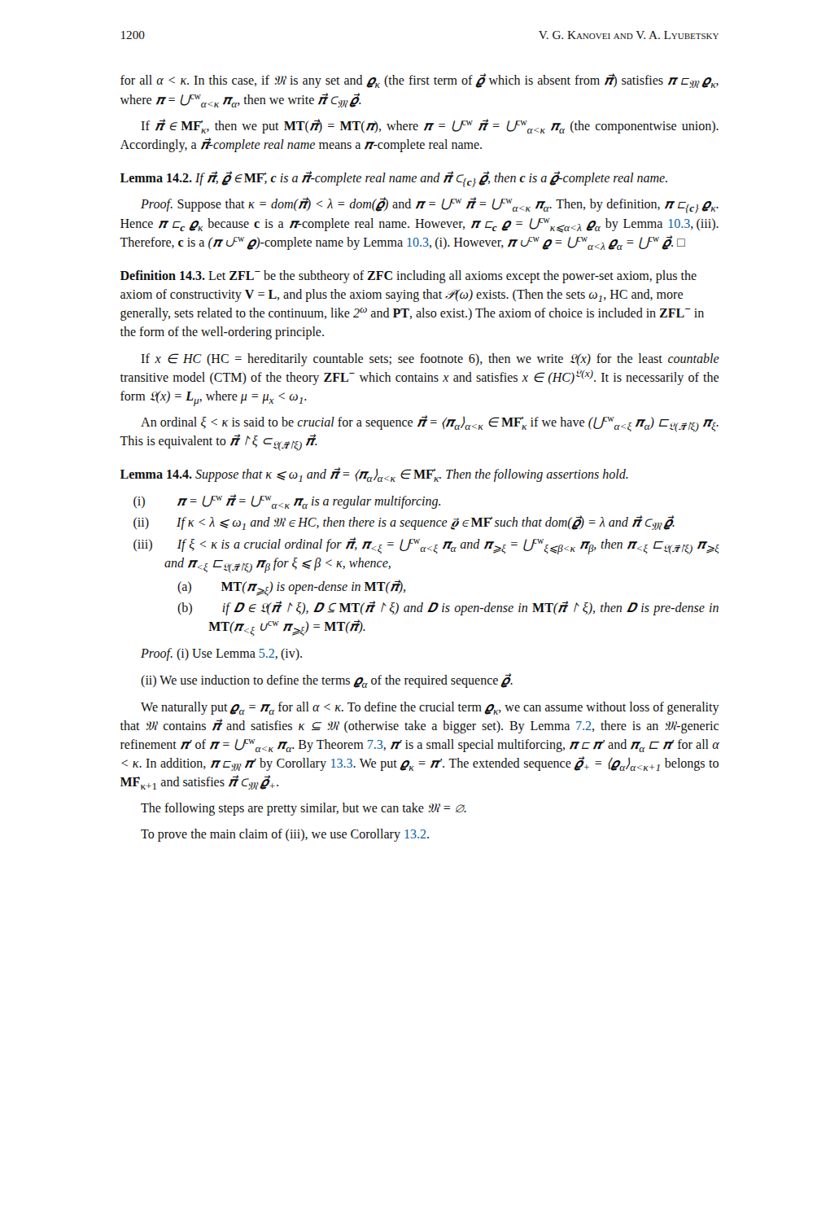1200 V. G. Kanovei and V. A. Lyubetsky
for all α < κ. In this case, if 𝔐 is any set and 𝝔κ (the first term of 𝝔⃗ which is absent from 𝝅⃗) satisfies 𝝅 ⊏𝔐 𝝔κ, where 𝝅 = ⋃cwα<κ 𝝅α, then we write 𝝅⃗ ⊂𝔐 𝝔⃗.
If 𝝅⃗ ∈ MF⃗κ, then we put MT(𝝅⃗) = MT(𝝅), where 𝝅 = ⋃cw 𝝅⃗ = ⋃cwα<κ 𝝅α (the componentwise union). Accordingly, a 𝝅⃗-complete real name means a 𝝅-complete real name.
Lemma 14.2. If 𝝅⃗, 𝝔⃗ ∈ MF⃗, c is a 𝝅⃗-complete real name and 𝝅⃗ ⊂{c} 𝝔⃗, then c is a 𝝔⃗-complete real name.
Proof. Suppose that κ = dom(𝝅⃗) < λ = dom(𝝔⃗) and 𝝅 = ⋃cw 𝝅⃗ = ⋃cwα<κ 𝝅α. Then, by definition, 𝝅 ⊏{c} 𝝔κ. Hence 𝝅 ⊏c 𝝔κ because c is a 𝝅-complete real name. However, 𝝅 ⊏c 𝝔 = ⋃cwκ⩽α<λ 𝝔α by Lemma 10.3, (iii). Therefore, c is a (𝝅 ∪cw 𝝔)-complete name by Lemma 10.3, (i). However, 𝝅 ∪cw 𝝔 = ⋃cwα<λ 𝝔α = ⋃cw 𝝔⃗. □
Definition 14.3. Let ZFL− be the subtheory of ZFC including all axioms except the power-set axiom, plus the axiom of constructivity V = L, and plus the axiom saying that 𝒫(ω) exists. (Then the sets ω1, HC and, more generally, sets related to the continuum, like 2ω and PT, also exist.) The axiom of choice is included in ZFL− in the form of the well-ordering principle.
If x ∈ HC (HC = hereditarily countable sets; see footnote 6), then we write 𝔏(x) for the least countable transitive model (CTM) of the theory ZFL− which contains x and satisfies x ∈ (HC)𝔏(x). It is necessarily of the form 𝔏(x) = Lμ, where μ = μx < ω1.
An ordinal ξ < κ is said to be crucial for a sequence 𝝅⃗ = ⟨𝝅α⟩α<κ ∈ MF⃗κ if we have (⋃cwα<ξ 𝝅α) ⊏𝔏(𝝅⃗↾ξ) 𝝅ξ. This is equivalent to 𝝅⃗ ↾ ξ ⊂𝔏(𝝅⃗↾ξ) 𝝅⃗.
Lemma 14.4. Suppose that κ ⩽ ω1 and 𝝅⃗ = ⟨𝝅α⟩α<κ ∈ MF⃗κ. Then the following assertions hold.
(i) 𝝅 = ⋃cw 𝝅⃗ = ⋃cwα<κ 𝝅α is a regular multiforcing.
(ii) If κ < λ ⩽ ω1 and 𝔐 ∈ HC, then there is a sequence 𝝔⃗ ∈ MF⃗ such that dom(𝝔⃗) = λ and 𝝅⃗ ⊂𝔐 𝝔⃗.
(iii) If ξ < κ is a crucial ordinal for 𝝅⃗, 𝝅<ξ = ⋃cwα<ξ 𝝅α and 𝝅⩾ξ = ⋃cwξ⩽β<κ 𝝅β, then 𝝅<ξ ⊏𝔏(𝝅⃗↾ξ) 𝝅⩾ξ and 𝝅<ξ ⊏𝔏(𝝅⃗↾ξ) 𝝅β for ξ ⩽ β < κ, whence,
(a) MT(𝝅⩾ξ) is open-dense in MT(𝝅⃗),
(b) if 𝑫 ∈ 𝔏(𝝅⃗ ↾ ξ), 𝑫 ⊆ MT(𝝅⃗ ↾ ξ) and 𝑫 is open-dense in MT(𝝅⃗ ↾ ξ), then 𝑫 is pre-dense in MT(𝝅<ξ ∪cw 𝝅⩾ξ) = MT(𝝅⃗).
Proof. (i) Use Lemma 5.2, (iv).
(ii) We use induction to define the terms 𝝔α of the required sequence 𝝔⃗.
We naturally put 𝝔α = 𝝅α for all α < κ. To define the crucial term 𝝔κ, we can assume without loss of generality that 𝔐 contains 𝝅⃗ and satisfies κ ⊆ 𝔐 (otherwise take a bigger set). By Lemma 7.2, there is an 𝔐-generic refinement 𝝅′ of 𝝅 = ⋃cwα<κ 𝝅α. By Theorem 7.3, 𝝅′ is a small special multiforcing, 𝝅 ⊏ 𝝅′ and 𝝅α ⊏ 𝝅′ for all α < κ. In addition, 𝝅 ⊏𝔐 𝝅′ by Corollary 13.3. We put 𝝔κ = 𝝅′. The extended sequence 𝝔⃗+ = ⟨𝝔α⟩α<κ+1 belongs to MF⃗κ+1 and satisfies 𝝅⃗ ⊂𝔐 𝝔⃗+.
The following steps are pretty similar, but we can take 𝔐 = ∅.
To prove the main claim of (iii), we use Corollary 13.2.